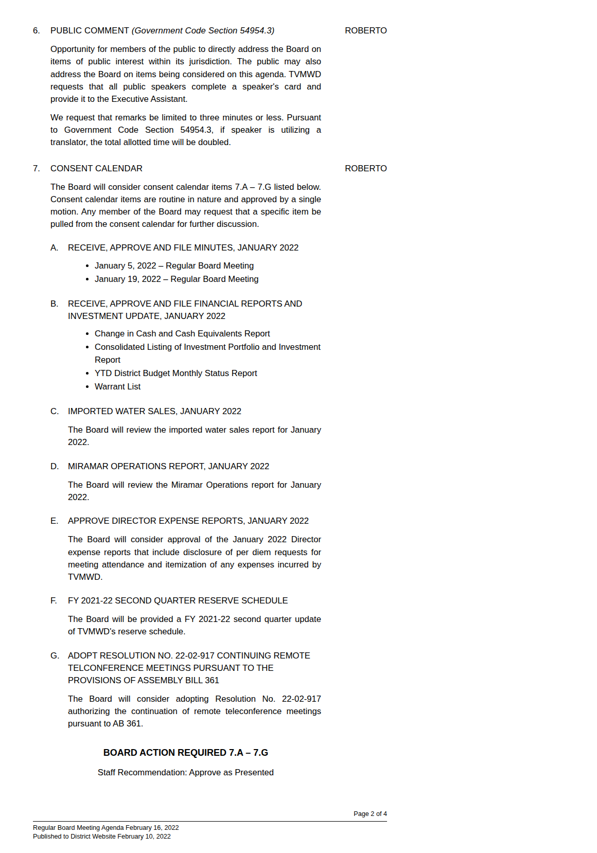6.
PUBLIC COMMENT (Government Code Section 54954.3)
Opportunity for members of the public to directly address the Board on items of public interest within its jurisdiction. The public may also address the Board on items being considered on this agenda. TVMWD requests that all public speakers complete a speaker's card and provide it to the Executive Assistant.
We request that remarks be limited to three minutes or less. Pursuant to Government Code Section 54954.3, if speaker is utilizing a translator, the total allotted time will be doubled.
ROBERTO
7.
CONSENT CALENDAR
The Board will consider consent calendar items 7.A – 7.G listed below. Consent calendar items are routine in nature and approved by a single motion. Any member of the Board may request that a specific item be pulled from the consent calendar for further discussion.
A.
RECEIVE, APPROVE AND FILE MINUTES, JANUARY 2022
January 5, 2022 – Regular Board Meeting
January 19, 2022 – Regular Board Meeting
B.
RECEIVE, APPROVE AND FILE FINANCIAL REPORTS AND INVESTMENT UPDATE, JANUARY 2022
Change in Cash and Cash Equivalents Report
Consolidated Listing of Investment Portfolio and Investment Report
YTD District Budget Monthly Status Report
Warrant List
C.
IMPORTED WATER SALES, JANUARY 2022
The Board will review the imported water sales report for January 2022.
D.
MIRAMAR OPERATIONS REPORT, JANUARY 2022
The Board will review the Miramar Operations report for January 2022.
E.
APPROVE DIRECTOR EXPENSE REPORTS, JANUARY 2022
The Board will consider approval of the January 2022 Director expense reports that include disclosure of per diem requests for meeting attendance and itemization of any expenses incurred by TVMWD.
F.
FY 2021-22 SECOND QUARTER RESERVE SCHEDULE
The Board will be provided a FY 2021-22 second quarter update of TVMWD's reserve schedule.
G.
ADOPT RESOLUTION NO. 22-02-917 CONTINUING REMOTE TELCONFERENCE MEETINGS PURSUANT TO THE PROVISIONS OF ASSEMBLY BILL 361
The Board will consider adopting Resolution No. 22-02-917 authorizing the continuation of remote teleconference meetings pursuant to AB 361.
BOARD ACTION REQUIRED 7.A – 7.G
Staff Recommendation: Approve as Presented
ROBERTO
Page 2 of 4
Regular Board Meeting Agenda February 16, 2022
Published to District Website February 10, 2022